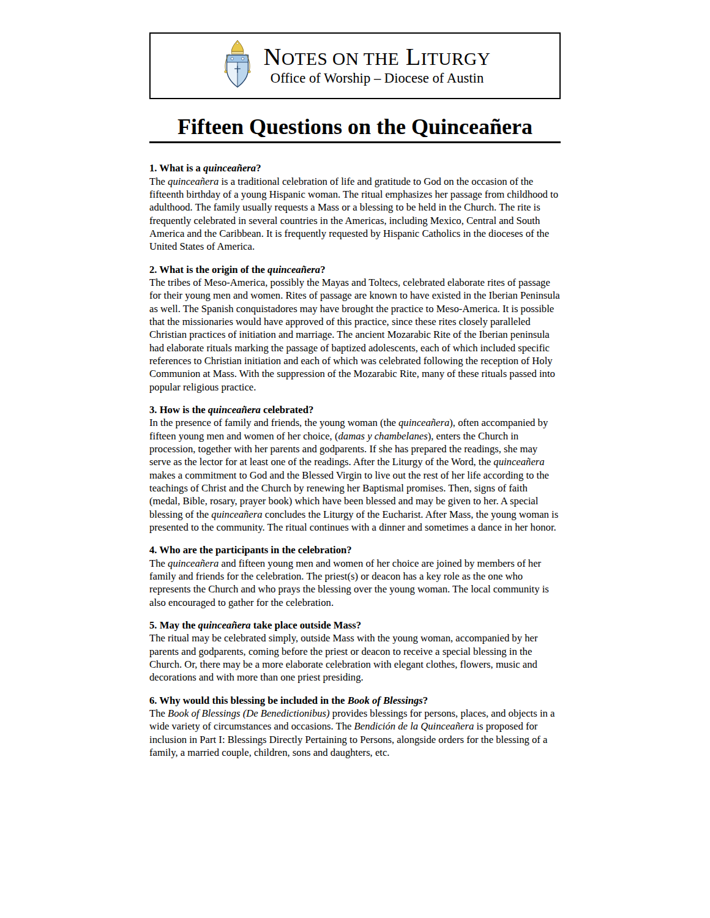NOTES ON THE LITURGY
Office of Worship – Diocese of Austin
Fifteen Questions on the Quinceañera
1. What is a quinceañera?
The quinceañera is a traditional celebration of life and gratitude to God on the occasion of the fifteenth birthday of a young Hispanic woman. The ritual emphasizes her passage from childhood to adulthood. The family usually requests a Mass or a blessing to be held in the Church. The rite is frequently celebrated in several countries in the Americas, including Mexico, Central and South America and the Caribbean. It is frequently requested by Hispanic Catholics in the dioceses of the United States of America.
2. What is the origin of the quinceañera?
The tribes of Meso-America, possibly the Mayas and Toltecs, celebrated elaborate rites of passage for their young men and women. Rites of passage are known to have existed in the Iberian Peninsula as well. The Spanish conquistadores may have brought the practice to Meso-America. It is possible that the missionaries would have approved of this practice, since these rites closely paralleled Christian practices of initiation and marriage. The ancient Mozarabic Rite of the Iberian peninsula had elaborate rituals marking the passage of baptized adolescents, each of which included specific references to Christian initiation and each of which was celebrated following the reception of Holy Communion at Mass. With the suppression of the Mozarabic Rite, many of these rituals passed into popular religious practice.
3. How is the quinceañera celebrated?
In the presence of family and friends, the young woman (the quinceañera), often accompanied by fifteen young men and women of her choice, (damas y chambelanes), enters the Church in procession, together with her parents and godparents. If she has prepared the readings, she may serve as the lector for at least one of the readings. After the Liturgy of the Word, the quinceañera makes a commitment to God and the Blessed Virgin to live out the rest of her life according to the teachings of Christ and the Church by renewing her Baptismal promises. Then, signs of faith (medal, Bible, rosary, prayer book) which have been blessed and may be given to her. A special blessing of the quinceañera concludes the Liturgy of the Eucharist. After Mass, the young woman is presented to the community. The ritual continues with a dinner and sometimes a dance in her honor.
4. Who are the participants in the celebration?
The quinceañera and fifteen young men and women of her choice are joined by members of her family and friends for the celebration. The priest(s) or deacon has a key role as the one who represents the Church and who prays the blessing over the young woman. The local community is also encouraged to gather for the celebration.
5. May the quinceañera take place outside Mass?
The ritual may be celebrated simply, outside Mass with the young woman, accompanied by her parents and godparents, coming before the priest or deacon to receive a special blessing in the Church. Or, there may be a more elaborate celebration with elegant clothes, flowers, music and decorations and with more than one priest presiding.
6. Why would this blessing be included in the Book of Blessings?
The Book of Blessings (De Benedictionibus) provides blessings for persons, places, and objects in a wide variety of circumstances and occasions. The Bendición de la Quinceañera is proposed for inclusion in Part I: Blessings Directly Pertaining to Persons, alongside orders for the blessing of a family, a married couple, children, sons and daughters, etc.